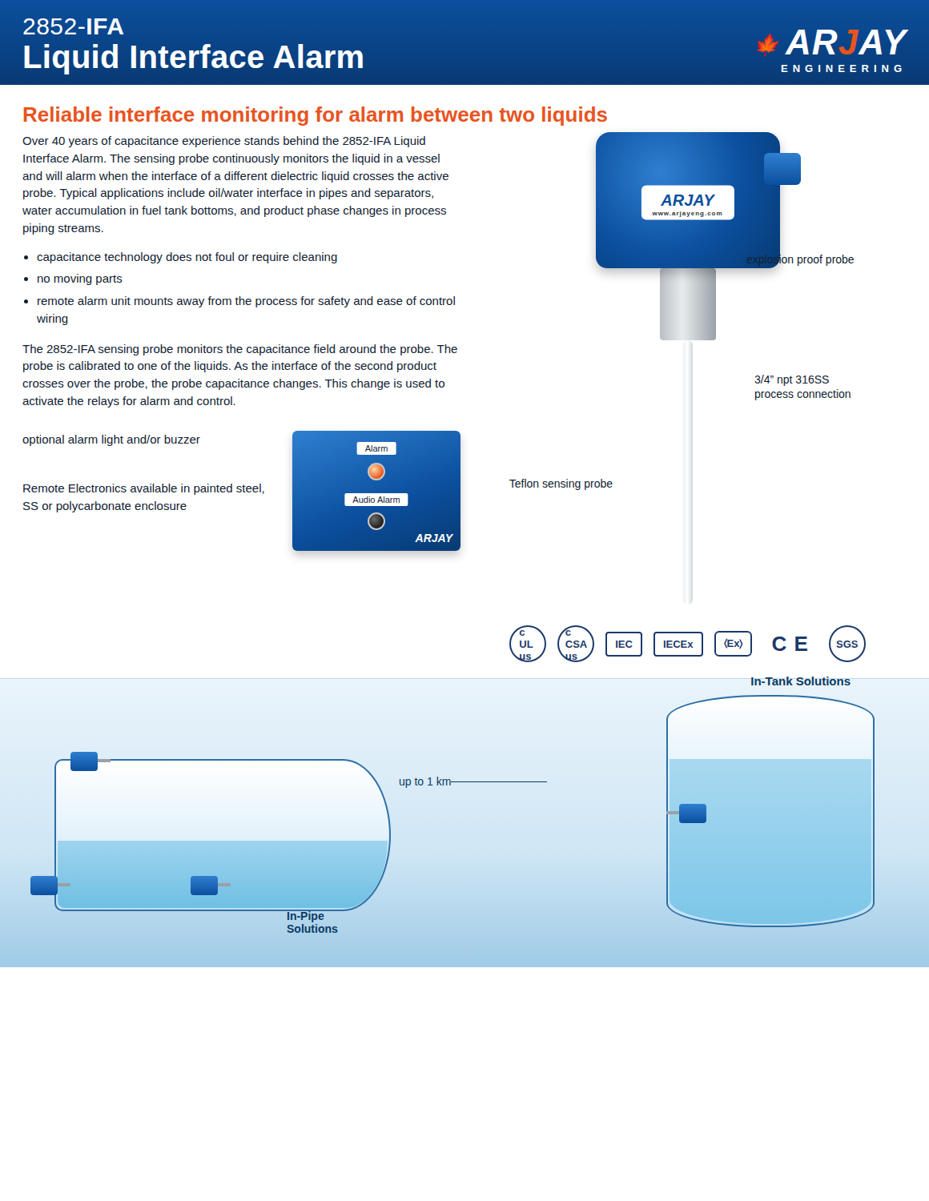2852-IFA
Liquid Interface Alarm
🍁ARJAY
ENGINEERING
Reliable interface monitoring for alarm between two liquids
Over 40 years of capacitance experience stands behind the 2852-IFA Liquid Interface Alarm. The sensing probe continuously monitors the liquid in a vessel and will alarm when the interface of a different dielectric liquid crosses the active probe. Typical applications include oil/water interface in pipes and separators, water accumulation in fuel tank bottoms, and product phase changes in process piping streams.
capacitance technology does not foul or require cleaning
no moving parts
remote alarm unit mounts away from the process for safety and ease of control wiring
The 2852-IFA sensing probe monitors the capacitance field around the probe. The probe is calibrated to one of the liquids. As the interface of the second product crosses over the probe, the probe capacitance changes. This change is used to activate the relays for alarm and control.
optional alarm light and/or buzzer
Remote Electronics available in painted steel, SS or polycarbonate enclosure
Alarm Audio Alarm ARJAY
ARJAYwww.arjayeng.com
explosion proof probe
3/4” npt 316SS
process connection
Teflon sensing probe
c UL us c CSA us IEC IECEx 〈Ex〉 C E SGS
In-Tank Solutions
In-Pipe
Solutions
up to 1 km